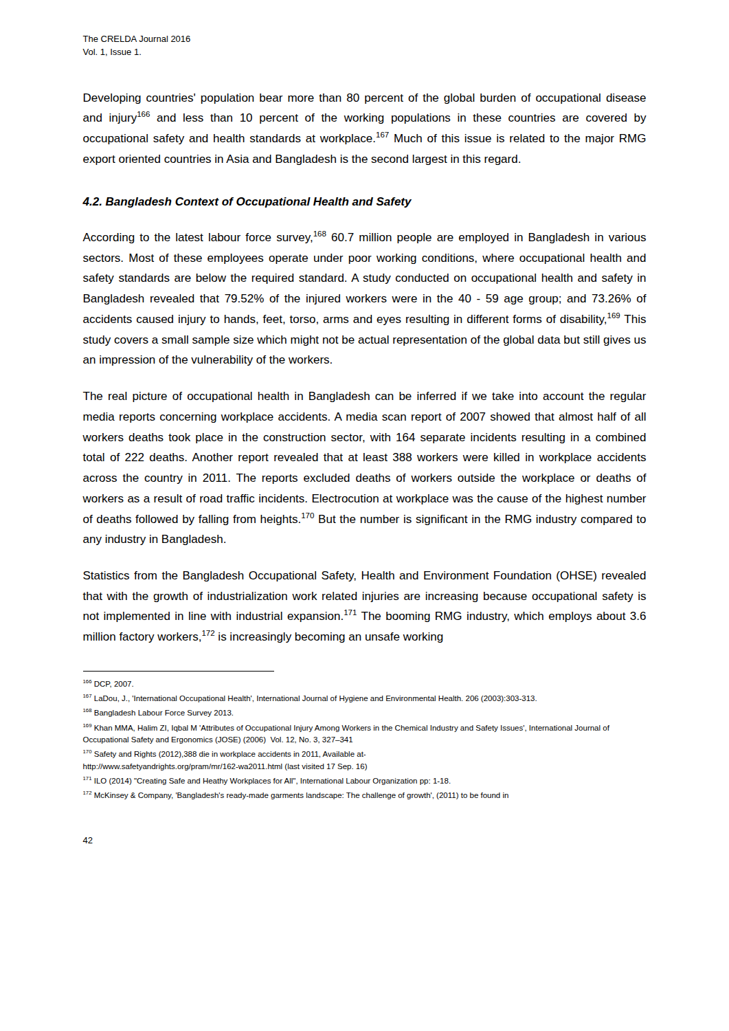The CRELDA Journal 2016
Vol. 1, Issue 1.
Developing countries' population bear more than 80 percent of the global burden of occupational disease and injury166 and less than 10 percent of the working populations in these countries are covered by occupational safety and health standards at workplace.167 Much of this issue is related to the major RMG export oriented countries in Asia and Bangladesh is the second largest in this regard.
4.2. Bangladesh Context of Occupational Health and Safety
According to the latest labour force survey,168 60.7 million people are employed in Bangladesh in various sectors. Most of these employees operate under poor working conditions, where occupational health and safety standards are below the required standard. A study conducted on occupational health and safety in Bangladesh revealed that 79.52% of the injured workers were in the 40 - 59 age group; and 73.26% of accidents caused injury to hands, feet, torso, arms and eyes resulting in different forms of disability,169 This study covers a small sample size which might not be actual representation of the global data but still gives us an impression of the vulnerability of the workers.
The real picture of occupational health in Bangladesh can be inferred if we take into account the regular media reports concerning workplace accidents. A media scan report of 2007 showed that almost half of all workers deaths took place in the construction sector, with 164 separate incidents resulting in a combined total of 222 deaths. Another report revealed that at least 388 workers were killed in workplace accidents across the country in 2011. The reports excluded deaths of workers outside the workplace or deaths of workers as a result of road traffic incidents. Electrocution at workplace was the cause of the highest number of deaths followed by falling from heights.170 But the number is significant in the RMG industry compared to any industry in Bangladesh.
Statistics from the Bangladesh Occupational Safety, Health and Environment Foundation (OHSE) revealed that with the growth of industrialization work related injuries are increasing because occupational safety is not implemented in line with industrial expansion.171 The booming RMG industry, which employs about 3.6 million factory workers,172 is increasingly becoming an unsafe working
166 DCP, 2007.
167 LaDou, J., 'International Occupational Health', International Journal of Hygiene and Environmental Health. 206 (2003):303-313.
168 Bangladesh Labour Force Survey 2013.
169 Khan MMA, Halim ZI, Iqbal M 'Attributes of Occupational Injury Among Workers in the Chemical Industry and Safety Issues', International Journal of Occupational Safety and Ergonomics (JOSE) (2006) Vol. 12, No. 3, 327–341
170 Safety and Rights (2012),388 die in workplace accidents in 2011, Available at-
http://www.safetyandrights.org/pram/mr/162-wa2011.html (last visited 17 Sep. 16)
171 ILO (2014) "Creating Safe and Heathy Workplaces for All", International Labour Organization pp: 1-18.
172 McKinsey & Company, 'Bangladesh's ready-made garments landscape: The challenge of growth', (2011) to be found in
42